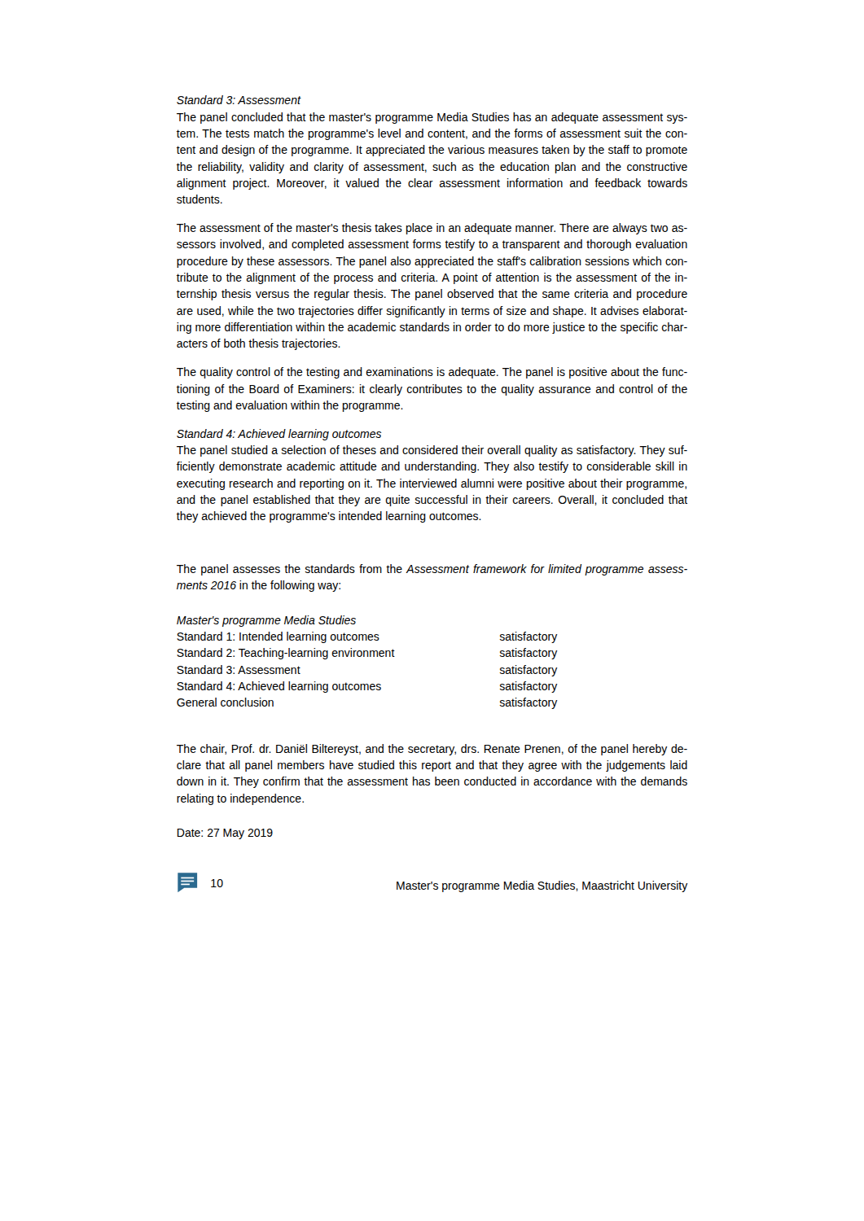Standard 3: Assessment
The panel concluded that the master's programme Media Studies has an adequate assessment system. The tests match the programme's level and content, and the forms of assessment suit the content and design of the programme. It appreciated the various measures taken by the staff to promote the reliability, validity and clarity of assessment, such as the education plan and the constructive alignment project. Moreover, it valued the clear assessment information and feedback towards students.
The assessment of the master's thesis takes place in an adequate manner. There are always two assessors involved, and completed assessment forms testify to a transparent and thorough evaluation procedure by these assessors. The panel also appreciated the staff's calibration sessions which contribute to the alignment of the process and criteria. A point of attention is the assessment of the internship thesis versus the regular thesis. The panel observed that the same criteria and procedure are used, while the two trajectories differ significantly in terms of size and shape. It advises elaborating more differentiation within the academic standards in order to do more justice to the specific characters of both thesis trajectories.
The quality control of the testing and examinations is adequate. The panel is positive about the functioning of the Board of Examiners: it clearly contributes to the quality assurance and control of the testing and evaluation within the programme.
Standard 4: Achieved learning outcomes
The panel studied a selection of theses and considered their overall quality as satisfactory. They sufficiently demonstrate academic attitude and understanding. They also testify to considerable skill in executing research and reporting on it. The interviewed alumni were positive about their programme, and the panel established that they are quite successful in their careers. Overall, it concluded that they achieved the programme's intended learning outcomes.
The panel assesses the standards from the Assessment framework for limited programme assessments 2016 in the following way:
Master's programme Media Studies
| Standard 1: Intended learning outcomes | satisfactory |
| Standard 2: Teaching-learning environment | satisfactory |
| Standard 3: Assessment | satisfactory |
| Standard 4: Achieved learning outcomes | satisfactory |
| General conclusion | satisfactory |
The chair, Prof. dr. Daniël Biltereyst, and the secretary, drs. Renate Prenen, of the panel hereby declare that all panel members have studied this report and that they agree with the judgements laid down in it. They confirm that the assessment has been conducted in accordance with the demands relating to independence.
Date: 27 May 2019
10
Master's programme Media Studies, Maastricht University